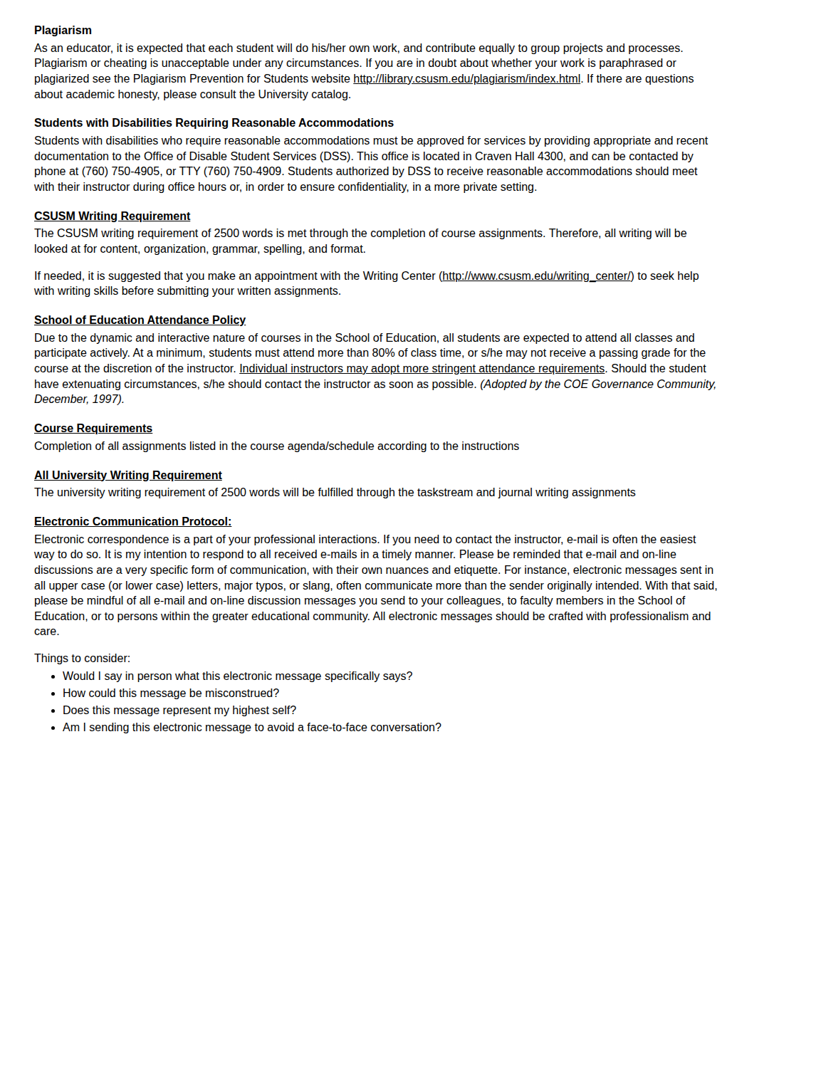Plagiarism
As an educator, it is expected that each student will do his/her own work, and contribute equally to group projects and processes. Plagiarism or cheating is unacceptable under any circumstances. If you are in doubt about whether your work is paraphrased or plagiarized see the Plagiarism Prevention for Students website http://library.csusm.edu/plagiarism/index.html. If there are questions about academic honesty, please consult the University catalog.
Students with Disabilities Requiring Reasonable Accommodations
Students with disabilities who require reasonable accommodations must be approved for services by providing appropriate and recent documentation to the Office of Disable Student Services (DSS). This office is located in Craven Hall 4300, and can be contacted by phone at (760) 750-4905, or TTY (760) 750-4909. Students authorized by DSS to receive reasonable accommodations should meet with their instructor during office hours or, in order to ensure confidentiality, in a more private setting.
CSUSM Writing Requirement
The CSUSM writing requirement of 2500 words is met through the completion of course assignments. Therefore, all writing will be looked at for content, organization, grammar, spelling, and format.
If needed, it is suggested that you make an appointment with the Writing Center (http://www.csusm.edu/writing_center/) to seek help with writing skills before submitting your written assignments.
School of Education Attendance Policy
Due to the dynamic and interactive nature of courses in the School of Education, all students are expected to attend all classes and participate actively. At a minimum, students must attend more than 80% of class time, or s/he may not receive a passing grade for the course at the discretion of the instructor. Individual instructors may adopt more stringent attendance requirements. Should the student have extenuating circumstances, s/he should contact the instructor as soon as possible. (Adopted by the COE Governance Community, December, 1997).
Course Requirements
Completion of all assignments listed in the course agenda/schedule according to the instructions
All University Writing Requirement
The university writing requirement of 2500 words will be fulfilled through the taskstream and journal writing assignments
Electronic Communication Protocol:
Electronic correspondence is a part of your professional interactions. If you need to contact the instructor, e-mail is often the easiest way to do so. It is my intention to respond to all received e-mails in a timely manner. Please be reminded that e-mail and on-line discussions are a very specific form of communication, with their own nuances and etiquette. For instance, electronic messages sent in all upper case (or lower case) letters, major typos, or slang, often communicate more than the sender originally intended. With that said, please be mindful of all e-mail and on-line discussion messages you send to your colleagues, to faculty members in the School of Education, or to persons within the greater educational community. All electronic messages should be crafted with professionalism and care.
Things to consider:
Would I say in person what this electronic message specifically says?
How could this message be misconstrued?
Does this message represent my highest self?
Am I sending this electronic message to avoid a face-to-face conversation?